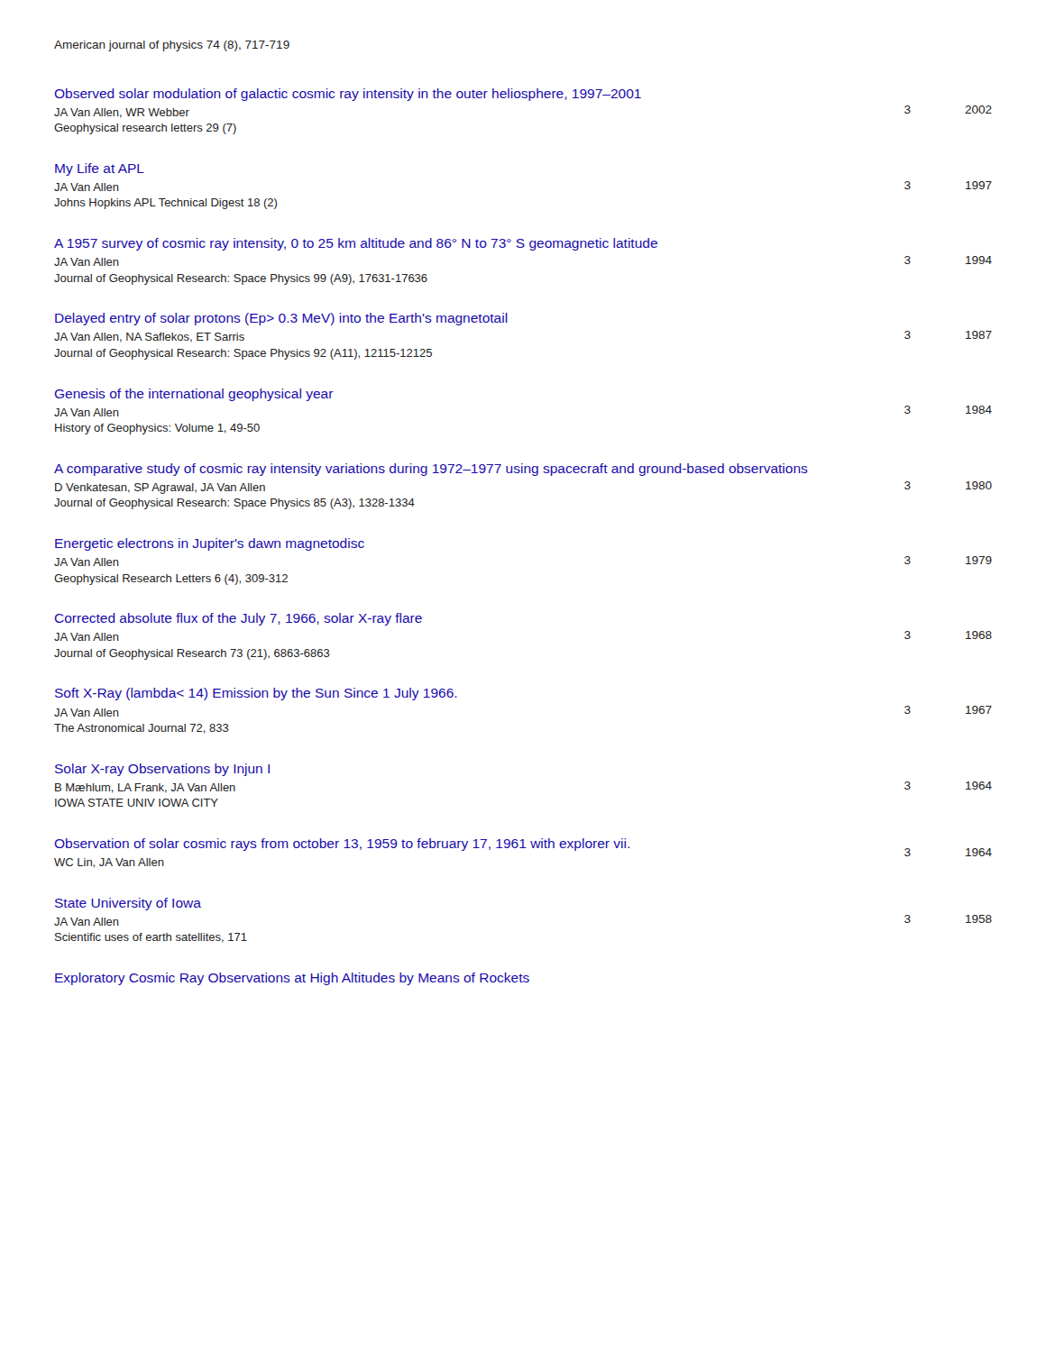American journal of physics 74 (8), 717-719
| Observed solar modulation of galactic cosmic ray intensity in the outer heliosphere, 1997–2001 JA Van Allen, WR Webber Geophysical research letters 29 (7) | 3 | 2002 |
| My Life at APL JA Van Allen Johns Hopkins APL Technical Digest 18 (2) | 3 | 1997 |
| A 1957 survey of cosmic ray intensity, 0 to 25 km altitude and 86° N to 73° S geomagnetic latitude JA Van Allen Journal of Geophysical Research: Space Physics 99 (A9), 17631-17636 | 3 | 1994 |
| Delayed entry of solar protons (Ep> 0.3 MeV) into the Earth's magnetotail JA Van Allen, NA Saflekos, ET Sarris Journal of Geophysical Research: Space Physics 92 (A11), 12115-12125 | 3 | 1987 |
| Genesis of the international geophysical year JA Van Allen History of Geophysics: Volume 1, 49-50 | 3 | 1984 |
| A comparative study of cosmic ray intensity variations during 1972–1977 using spacecraft and ground-based observations D Venkatesan, SP Agrawal, JA Van Allen Journal of Geophysical Research: Space Physics 85 (A3), 1328-1334 | 3 | 1980 |
| Energetic electrons in Jupiter's dawn magnetodisc JA Van Allen Geophysical Research Letters 6 (4), 309-312 | 3 | 1979 |
| Corrected absolute flux of the July 7, 1966, solar X-ray flare JA Van Allen Journal of Geophysical Research 73 (21), 6863-6863 | 3 | 1968 |
| Soft X-Ray (lambda< 14) Emission by the Sun Since 1 July 1966. JA Van Allen The Astronomical Journal 72, 833 | 3 | 1967 |
| Solar X-ray Observations by Injun I B Mæhlum, LA Frank, JA Van Allen IOWA STATE UNIV IOWA CITY | 3 | 1964 |
| Observation of solar cosmic rays from october 13, 1959 to february 17, 1961 with explorer vii. WC Lin, JA Van Allen | 3 | 1964 |
| State University of Iowa JA Van Allen Scientific uses of earth satellites, 171 | 3 | 1958 |
| Exploratory Cosmic Ray Observations at High Altitudes by Means of Rockets | | |